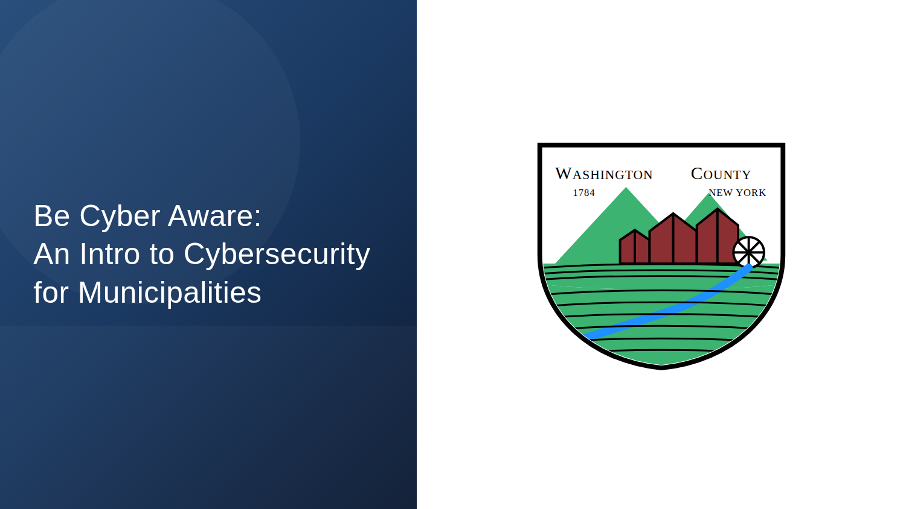Be Cyber Aware:
An Intro to Cybersecurity for Municipalities
Washington County, New York seal Shield-shaped seal showing green hills, red barns with a water wheel, a blue river, and the text "Washington County 1784 New York". WASHINGTON COUNTY 1784 NEW YORK